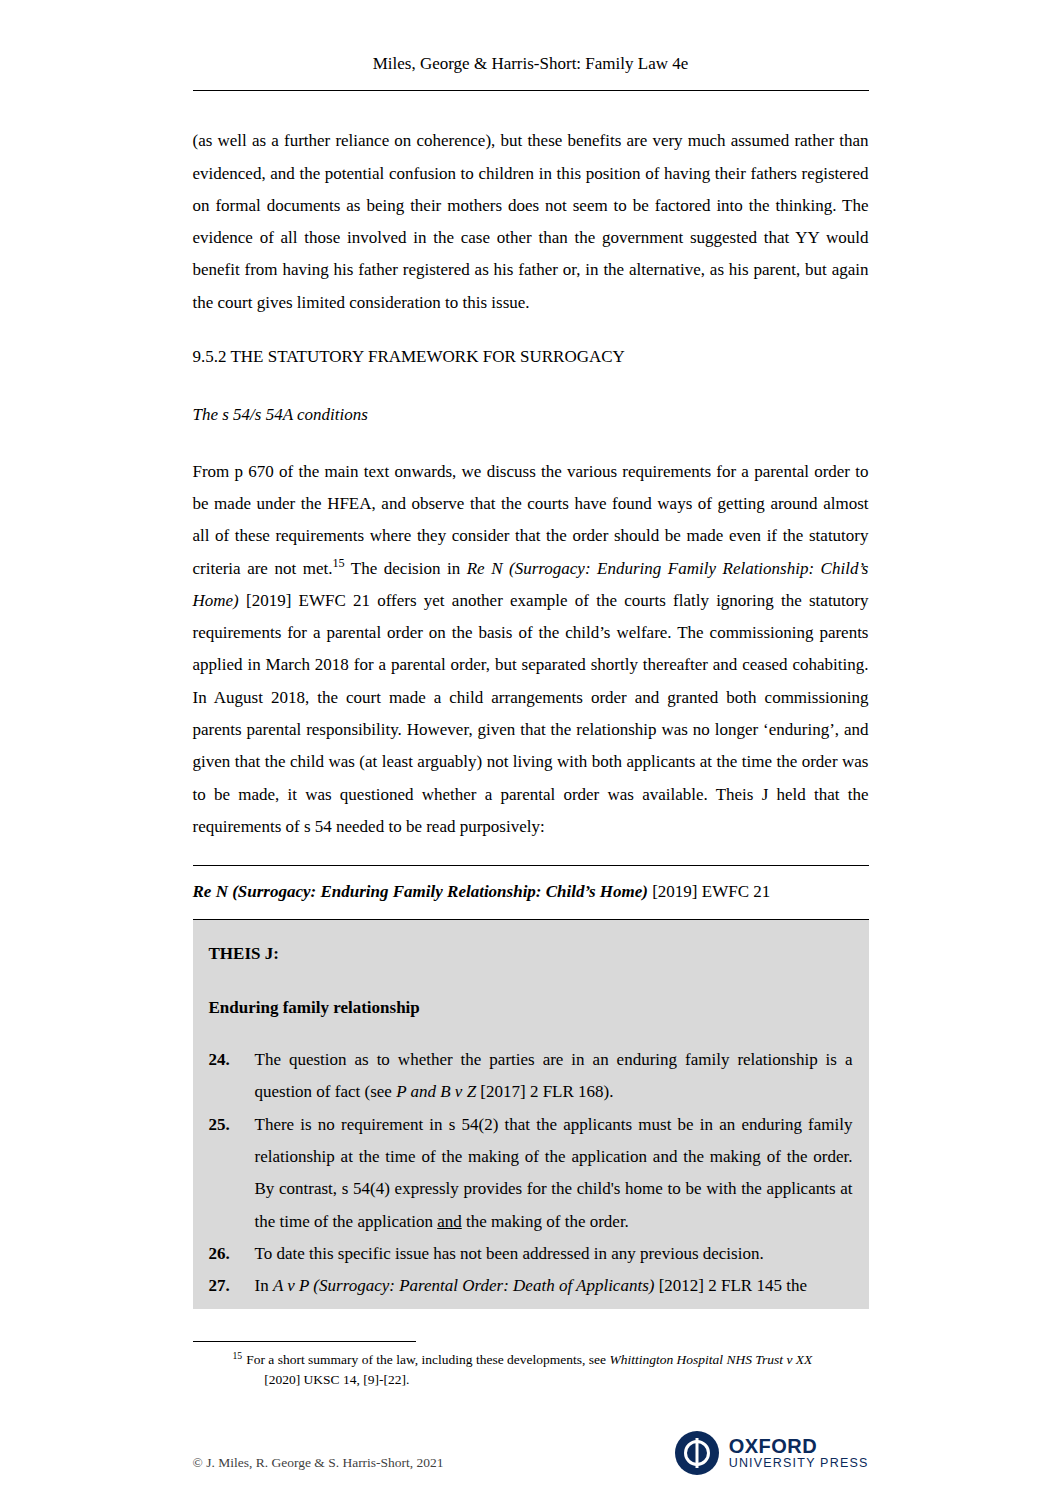Miles, George & Harris-Short: Family Law 4e
(as well as a further reliance on coherence), but these benefits are very much assumed rather than evidenced, and the potential confusion to children in this position of having their fathers registered on formal documents as being their mothers does not seem to be factored into the thinking. The evidence of all those involved in the case other than the government suggested that YY would benefit from having his father registered as his father or, in the alternative, as his parent, but again the court gives limited consideration to this issue.
9.5.2 THE STATUTORY FRAMEWORK FOR SURROGACY
The s 54/s 54A conditions
From p 670 of the main text onwards, we discuss the various requirements for a parental order to be made under the HFEA, and observe that the courts have found ways of getting around almost all of these requirements where they consider that the order should be made even if the statutory criteria are not met.15 The decision in Re N (Surrogacy: Enduring Family Relationship: Child’s Home) [2019] EWFC 21 offers yet another example of the courts flatly ignoring the statutory requirements for a parental order on the basis of the child’s welfare. The commissioning parents applied in March 2018 for a parental order, but separated shortly thereafter and ceased cohabiting. In August 2018, the court made a child arrangements order and granted both commissioning parents parental responsibility. However, given that the relationship was no longer ‘enduring’, and given that the child was (at least arguably) not living with both applicants at the time the order was to be made, it was questioned whether a parental order was available. Theis J held that the requirements of s 54 needed to be read purposively:
Re N (Surrogacy: Enduring Family Relationship: Child’s Home) [2019] EWFC 21
THEIS J:
Enduring family relationship
24.
The question as to whether the parties are in an enduring family relationship is a question of fact (see P and B v Z [2017] 2 FLR 168).
25.
There is no requirement in s 54(2) that the applicants must be in an enduring family relationship at the time of the making of the application and the making of the order. By contrast, s 54(4) expressly provides for the child's home to be with the applicants at the time of the application and the making of the order.
26.
To date this specific issue has not been addressed in any previous decision.
27.
In A v P (Surrogacy: Parental Order: Death of Applicants) [2012] 2 FLR 145 the
15
For a short summary of the law, including these developments, see Whittington Hospital NHS Trust v XX [2020] UKSC 14, [9]-[22].
© J. Miles, R. George & S. Harris-Short, 2021
OXFORD
UNIVERSITY PRESS